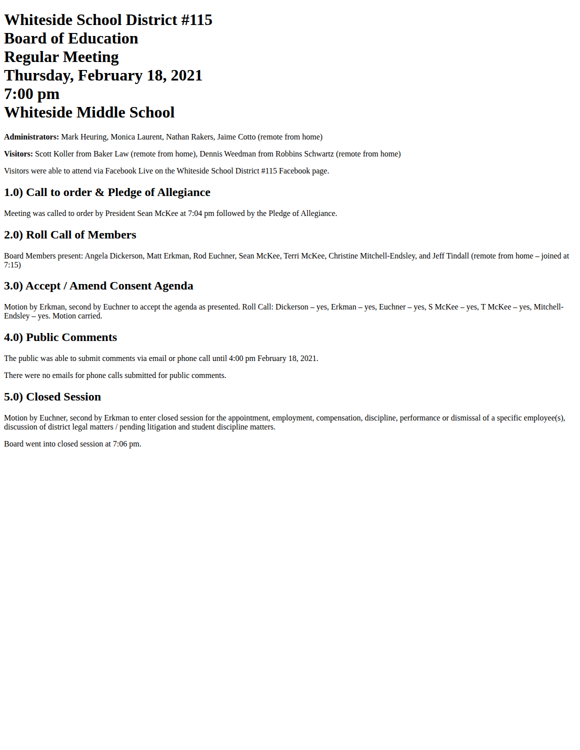Whiteside School District #115
Board of Education
Regular Meeting
Thursday, February 18, 2021
7:00 pm
Whiteside Middle School
Administrators: Mark Heuring, Monica Laurent, Nathan Rakers, Jaime Cotto (remote from home)
Visitors: Scott Koller from Baker Law (remote from home), Dennis Weedman from Robbins Schwartz (remote from home)
Visitors were able to attend via Facebook Live on the Whiteside School District #115 Facebook page.
1.0) Call to order & Pledge of Allegiance
Meeting was called to order by President Sean McKee at 7:04 pm followed by the Pledge of Allegiance.
2.0) Roll Call of Members
Board Members present: Angela Dickerson, Matt Erkman, Rod Euchner, Sean McKee, Terri McKee, Christine Mitchell-Endsley, and Jeff Tindall (remote from home – joined at 7:15)
3.0) Accept / Amend Consent Agenda
Motion by Erkman, second by Euchner to accept the agenda as presented. Roll Call: Dickerson – yes, Erkman – yes, Euchner – yes, S McKee – yes, T McKee – yes, Mitchell-Endsley – yes. Motion carried.
4.0) Public Comments
The public was able to submit comments via email or phone call until 4:00 pm February 18, 2021.
There were no emails for phone calls submitted for public comments.
5.0) Closed Session
Motion by Euchner, second by Erkman to enter closed session for the appointment, employment, compensation, discipline, performance or dismissal of a specific employee(s), discussion of district legal matters / pending litigation and student discipline matters.
Board went into closed session at 7:06 pm.